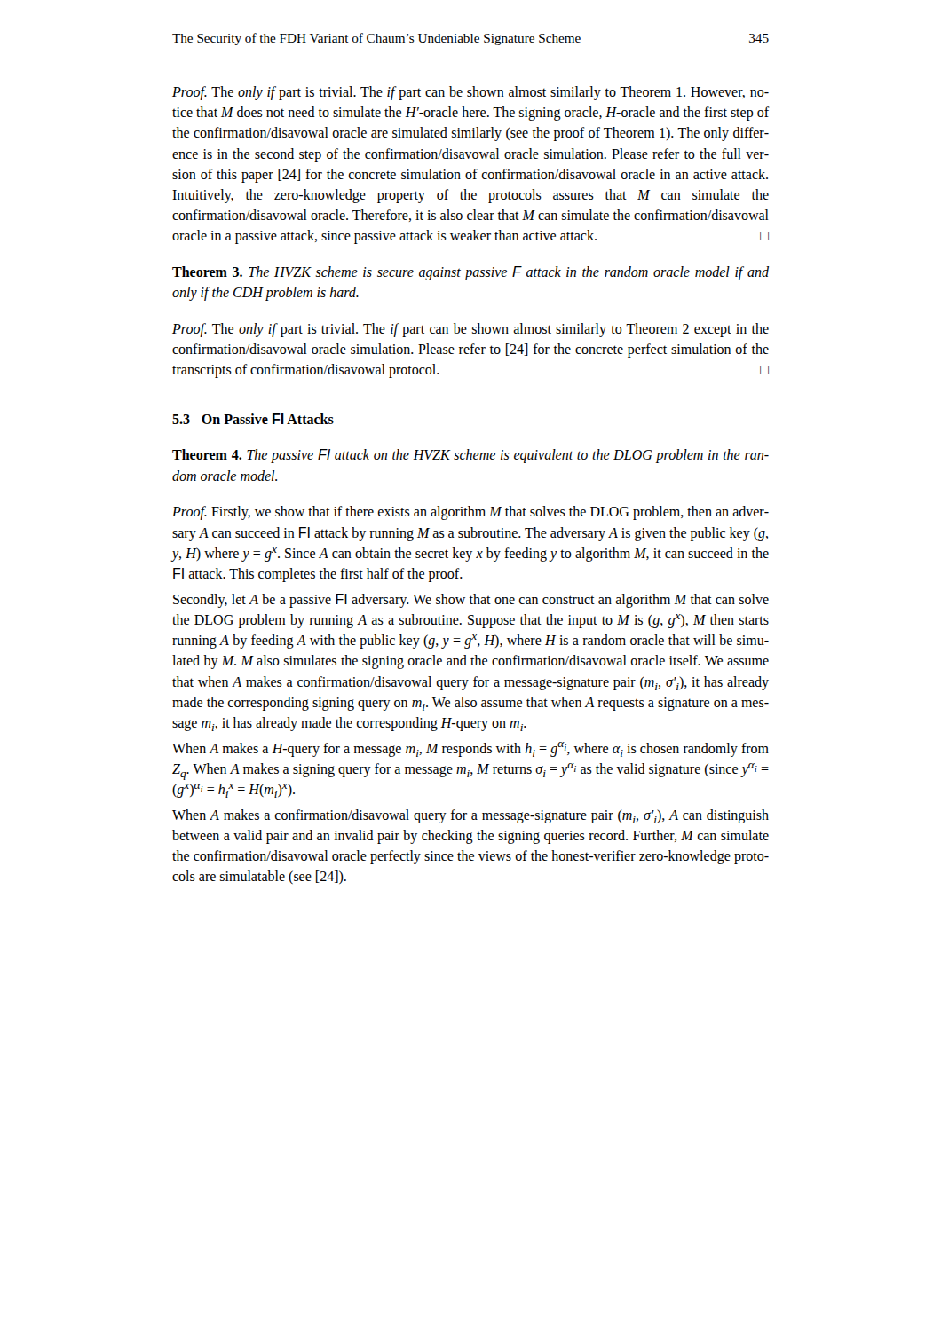The Security of the FDH Variant of Chaum’s Undeniable Signature Scheme 345
Proof. The only if part is trivial. The if part can be shown almost similarly to Theorem 1. However, notice that M does not need to simulate the H′-oracle here. The signing oracle, H-oracle and the first step of the confirmation/disavowal oracle are simulated similarly (see the proof of Theorem 1). The only difference is in the second step of the confirmation/disavowal oracle simulation. Please refer to the full version of this paper [24] for the concrete simulation of confirmation/disavowal oracle in an active attack. Intuitively, the zero-knowledge property of the protocols assures that M can simulate the confirmation/disavowal oracle. Therefore, it is also clear that M can simulate the confirmation/disavowal oracle in a passive attack, since passive attack is weaker than active attack. □
Theorem 3. The HVZK scheme is secure against passive F attack in the random oracle model if and only if the CDH problem is hard.
Proof. The only if part is trivial. The if part can be shown almost similarly to Theorem 2 except in the confirmation/disavowal oracle simulation. Please refer to [24] for the concrete perfect simulation of the transcripts of confirmation/disavowal protocol. □
5.3 On Passive FI Attacks
Theorem 4. The passive FI attack on the HVZK scheme is equivalent to the DLOG problem in the random oracle model.
Proof. Firstly, we show that if there exists an algorithm M that solves the DLOG problem, then an adversary A can succeed in FI attack by running M as a subroutine. The adversary A is given the public key (g, y, H) where y = gx. Since A can obtain the secret key x by feeding y to algorithm M, it can succeed in the FI attack. This completes the first half of the proof.
Secondly, let A be a passive FI adversary. We show that one can construct an algorithm M that can solve the DLOG problem by running A as a subroutine. Suppose that the input to M is (g, gx), M then starts running A by feeding A with the public key (g, y = gx, H), where H is a random oracle that will be simulated by M. M also simulates the signing oracle and the confirmation/disavowal oracle itself. We assume that when A makes a confirmation/disavowal query for a message-signature pair (mi, σ′i), it has already made the corresponding signing query on mi. We also assume that when A requests a signature on a message mi, it has already made the corresponding H-query on mi.
When A makes a H-query for a message mi, M responds with hi = gαi, where αi is chosen randomly from Zq. When A makes a signing query for a message mi, M returns σi = yαi as the valid signature (since yαi = (gx)αi = hix = H(mi)x).
When A makes a confirmation/disavowal query for a message-signature pair (mi, σ′i), A can distinguish between a valid pair and an invalid pair by checking the signing queries record. Further, M can simulate the confirmation/disavowal oracle perfectly since the views of the honest-verifier zero-knowledge protocols are simulatable (see [24]).